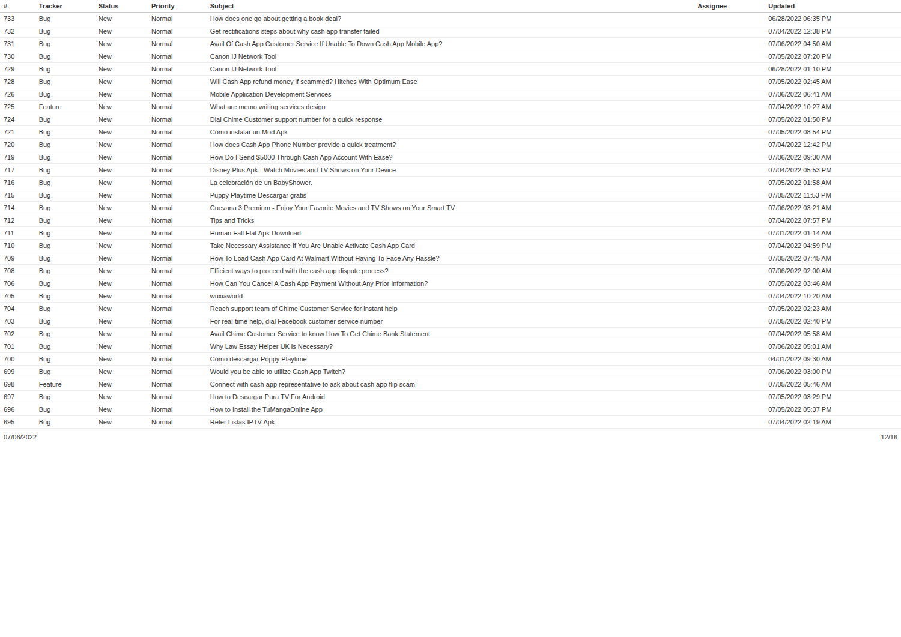| # | Tracker | Status | Priority | Subject | Assignee | Updated |
| --- | --- | --- | --- | --- | --- | --- |
| 733 | Bug | New | Normal | How does one go about getting a book deal? | | 06/28/2022 06:35 PM |
| 732 | Bug | New | Normal | Get rectifications steps about why cash app transfer failed | | 07/04/2022 12:38 PM |
| 731 | Bug | New | Normal | Avail Of Cash App Customer Service If Unable To Down Cash App Mobile App? | | 07/06/2022 04:50 AM |
| 730 | Bug | New | Normal | Canon IJ Network Tool | | 07/05/2022 07:20 PM |
| 729 | Bug | New | Normal | Canon IJ Network Tool | | 06/28/2022 01:10 PM |
| 728 | Bug | New | Normal | Will Cash App refund money if scammed? Hitches With Optimum Ease | | 07/05/2022 02:45 AM |
| 726 | Bug | New | Normal | Mobile Application Development Services | | 07/06/2022 06:41 AM |
| 725 | Feature | New | Normal | What are memo writing services design | | 07/04/2022 10:27 AM |
| 724 | Bug | New | Normal | Dial Chime Customer support number for a quick response | | 07/05/2022 01:50 PM |
| 721 | Bug | New | Normal | Cómo instalar un Mod Apk | | 07/05/2022 08:54 PM |
| 720 | Bug | New | Normal | How does Cash App Phone Number provide a quick treatment? | | 07/04/2022 12:42 PM |
| 719 | Bug | New | Normal | How Do I Send $5000 Through Cash App Account With Ease? | | 07/06/2022 09:30 AM |
| 717 | Bug | New | Normal | Disney Plus Apk - Watch Movies and TV Shows on Your Device | | 07/04/2022 05:53 PM |
| 716 | Bug | New | Normal | La celebración de un BabyShower. | | 07/05/2022 01:58 AM |
| 715 | Bug | New | Normal | Puppy Playtime Descargar gratis | | 07/05/2022 11:53 PM |
| 714 | Bug | New | Normal | Cuevana 3 Premium - Enjoy Your Favorite Movies and TV Shows on Your Smart TV | | 07/06/2022 03:21 AM |
| 712 | Bug | New | Normal | Tips and Tricks | | 07/04/2022 07:57 PM |
| 711 | Bug | New | Normal | Human Fall Flat Apk Download | | 07/01/2022 01:14 AM |
| 710 | Bug | New | Normal | Take Necessary Assistance If You Are Unable Activate Cash App Card | | 07/04/2022 04:59 PM |
| 709 | Bug | New | Normal | How To Load Cash App Card At Walmart Without Having To Face Any Hassle? | | 07/05/2022 07:45 AM |
| 708 | Bug | New | Normal | Efficient ways to proceed with the cash app dispute process? | | 07/06/2022 02:00 AM |
| 706 | Bug | New | Normal | How Can You Cancel A Cash App Payment Without Any Prior Information? | | 07/05/2022 03:46 AM |
| 705 | Bug | New | Normal | wuxiaworld | | 07/04/2022 10:20 AM |
| 704 | Bug | New | Normal | Reach support team of Chime Customer Service for instant help | | 07/05/2022 02:23 AM |
| 703 | Bug | New | Normal | For real-time help, dial Facebook customer service number | | 07/05/2022 02:40 PM |
| 702 | Bug | New | Normal | Avail Chime Customer Service to know How To Get Chime Bank Statement | | 07/04/2022 05:58 AM |
| 701 | Bug | New | Normal | Why Law Essay Helper UK is Necessary? | | 07/06/2022 05:01 AM |
| 700 | Bug | New | Normal | Cómo descargar Poppy Playtime | | 04/01/2022 09:30 AM |
| 699 | Bug | New | Normal | Would you be able to utilize Cash App Twitch? | | 07/06/2022 03:00 PM |
| 698 | Feature | New | Normal | Connect with cash app representative to ask about cash app flip scam | | 07/05/2022 05:46 AM |
| 697 | Bug | New | Normal | How to Descargar Pura TV For Android | | 07/05/2022 03:29 PM |
| 696 | Bug | New | Normal | How to Install the TuMangaOnline App | | 07/05/2022 05:37 PM |
| 695 | Bug | New | Normal | Refer Listas IPTV Apk | | 07/04/2022 02:19 AM |
| 07/06/2022 | 12/16 |